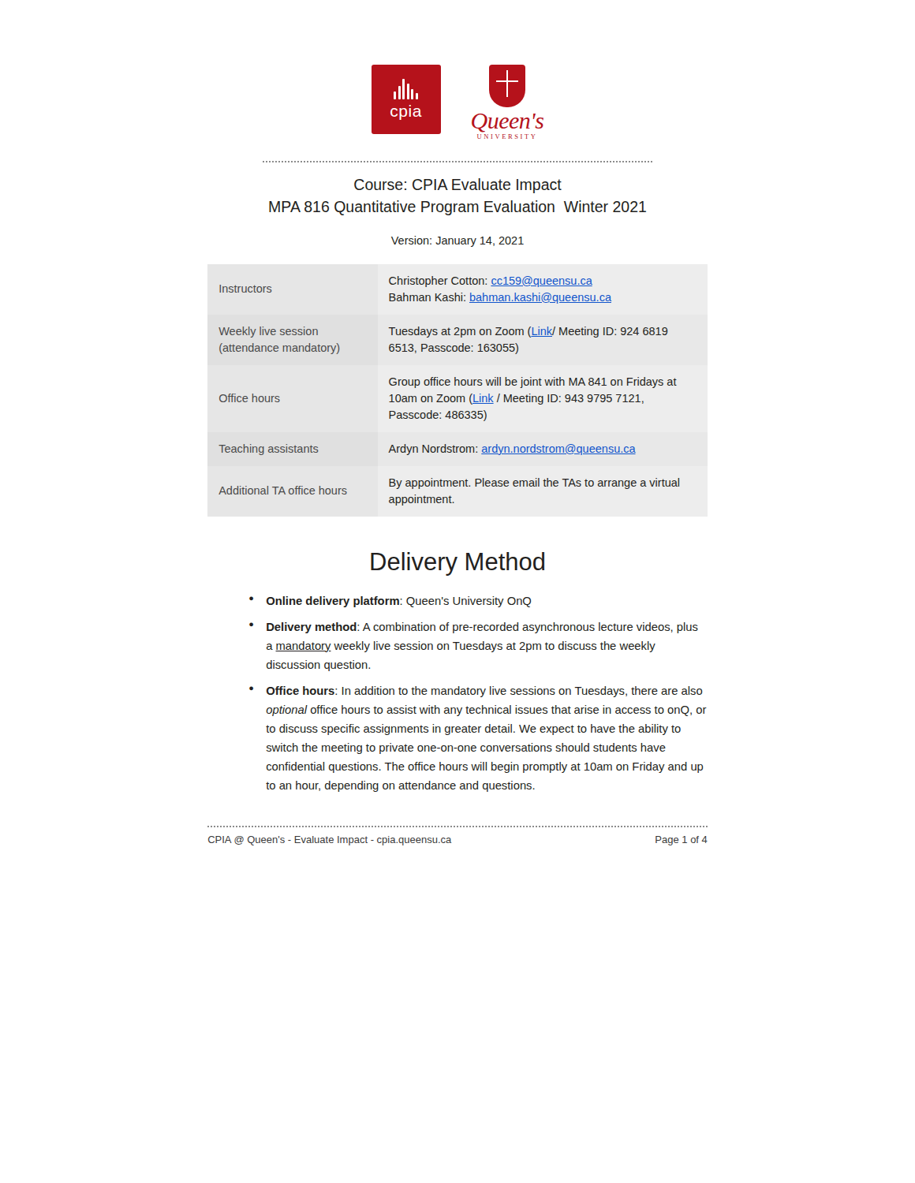cpia
Queen's
University
Course: CPIA Evaluate Impact
MPA 816 Quantitative Program Evaluation Winter 2021
Version: January 14, 2021
| Instructors | Christopher Cotton: cc159@queensu.ca Bahman Kashi: bahman.kashi@queensu.ca |
| Weekly live session (attendance mandatory) | Tuesdays at 2pm on Zoom ( Link / Meeting ID: 924 6819 6513, Passcode: 163055) |
| Office hours | Group office hours will be joint with MA 841 on Fridays at 10am on Zoom ( Link / Meeting ID: 943 9795 7121, Passcode: 486335) |
| Teaching assistants | Ardyn Nordstrom: ardyn.nordstrom@queensu.ca |
| Additional TA office hours | By appointment. Please email the TAs to arrange a virtual appointment. |
Delivery Method
Online delivery platform: Queen's University OnQ
Delivery method: A combination of pre-recorded asynchronous lecture videos, plus a mandatory weekly live session on Tuesdays at 2pm to discuss the weekly discussion question.
Office hours: In addition to the mandatory live sessions on Tuesdays, there are also optional office hours to assist with any technical issues that arise in access to onQ, or to discuss specific assignments in greater detail. We expect to have the ability to switch the meeting to private one-on-one conversations should students have confidential questions. The office hours will begin promptly at 10am on Friday and up to an hour, depending on attendance and questions.
CPIA @ Queen's - Evaluate Impact - cpia.queensu.ca
Page 1 of 4